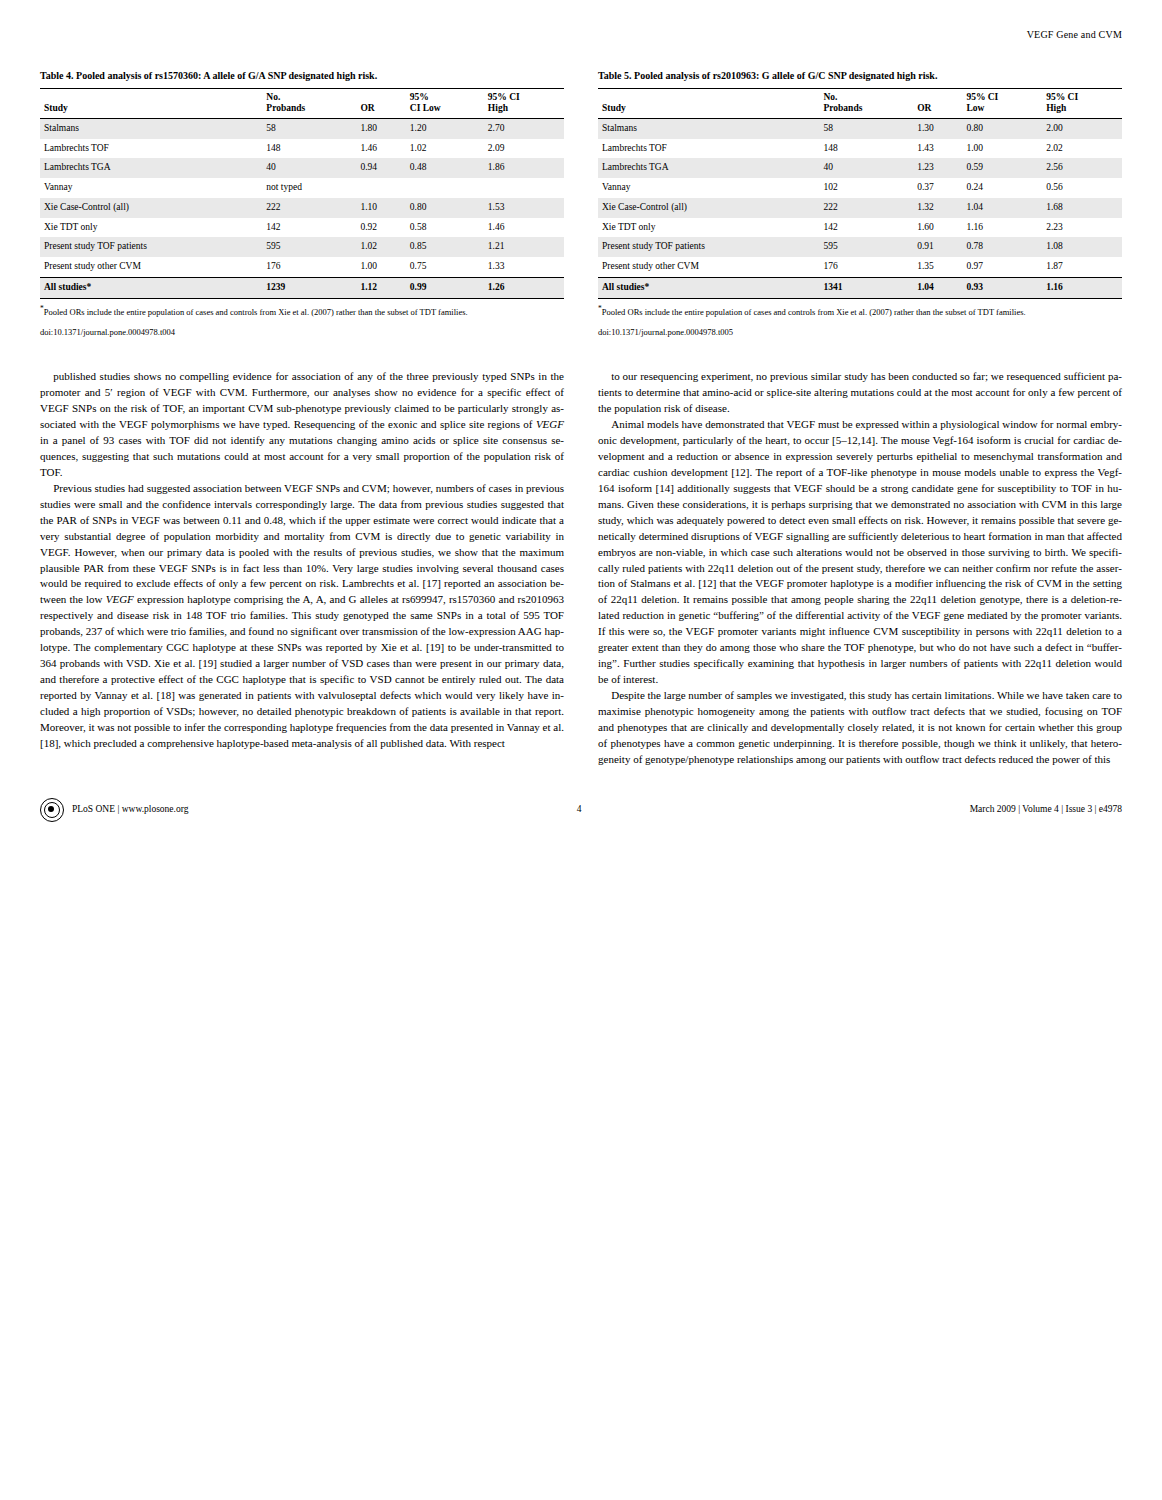VEGF Gene and CVM
Table 4. Pooled analysis of rs1570360: A allele of G/A SNP designated high risk.
| Study | No. Probands | OR | 95% CI Low | 95% CI High |
| --- | --- | --- | --- | --- |
| Stalmans | 58 | 1.80 | 1.20 | 2.70 |
| Lambrechts TOF | 148 | 1.46 | 1.02 | 2.09 |
| Lambrechts TGA | 40 | 0.94 | 0.48 | 1.86 |
| Vannay | not typed |
| Xie Case-Control (all) | 222 | 1.10 | 0.80 | 1.53 |
| Xie TDT only | 142 | 0.92 | 0.58 | 1.46 |
| Present study TOF patients | 595 | 1.02 | 0.85 | 1.21 |
| Present study other CVM | 176 | 1.00 | 0.75 | 1.33 |
| All studies* | 1239 | 1.12 | 0.99 | 1.26 |
*Pooled ORs include the entire population of cases and controls from Xie et al. (2007) rather than the subset of TDT families.
doi:10.1371/journal.pone.0004978.t004
Table 5. Pooled analysis of rs2010963: G allele of G/C SNP designated high risk.
| Study | No. Probands | OR | 95% CI Low | 95% CI High |
| --- | --- | --- | --- | --- |
| Stalmans | 58 | 1.30 | 0.80 | 2.00 |
| Lambrechts TOF | 148 | 1.43 | 1.00 | 2.02 |
| Lambrechts TGA | 40 | 1.23 | 0.59 | 2.56 |
| Vannay | 102 | 0.37 | 0.24 | 0.56 |
| Xie Case-Control (all) | 222 | 1.32 | 1.04 | 1.68 |
| Xie TDT only | 142 | 1.60 | 1.16 | 2.23 |
| Present study TOF patients | 595 | 0.91 | 0.78 | 1.08 |
| Present study other CVM | 176 | 1.35 | 0.97 | 1.87 |
| All studies* | 1341 | 1.04 | 0.93 | 1.16 |
*Pooled ORs include the entire population of cases and controls from Xie et al. (2007) rather than the subset of TDT families.
doi:10.1371/journal.pone.0004978.t005
published studies shows no compelling evidence for association of any of the three previously typed SNPs in the promoter and 5′ region of VEGF with CVM. Furthermore, our analyses show no evidence for a specific effect of VEGF SNPs on the risk of TOF, an important CVM sub-phenotype previously claimed to be particularly strongly associated with the VEGF polymorphisms we have typed. Resequencing of the exonic and splice site regions of VEGF in a panel of 93 cases with TOF did not identify any mutations changing amino acids or splice site consensus sequences, suggesting that such mutations could at most account for a very small proportion of the population risk of TOF.
Previous studies had suggested association between VEGF SNPs and CVM; however, numbers of cases in previous studies were small and the confidence intervals correspondingly large. The data from previous studies suggested that the PAR of SNPs in VEGF was between 0.11 and 0.48, which if the upper estimate were correct would indicate that a very substantial degree of population morbidity and mortality from CVM is directly due to genetic variability in VEGF. However, when our primary data is pooled with the results of previous studies, we show that the maximum plausible PAR from these VEGF SNPs is in fact less than 10%. Very large studies involving several thousand cases would be required to exclude effects of only a few percent on risk. Lambrechts et al. [17] reported an association between the low VEGF expression haplotype comprising the A, A, and G alleles at rs699947, rs1570360 and rs2010963 respectively and disease risk in 148 TOF trio families. This study genotyped the same SNPs in a total of 595 TOF probands, 237 of which were trio families, and found no significant over transmission of the low-expression AAG haplotype. The complementary CGC haplotype at these SNPs was reported by Xie et al. [19] to be under-transmitted to 364 probands with VSD. Xie et al. [19] studied a larger number of VSD cases than were present in our primary data, and therefore a protective effect of the CGC haplotype that is specific to VSD cannot be entirely ruled out. The data reported by Vannay et al. [18] was generated in patients with valvuloseptal defects which would very likely have included a high proportion of VSDs; however, no detailed phenotypic breakdown of patients is available in that report. Moreover, it was not possible to infer the corresponding haplotype frequencies from the data presented in Vannay et al. [18], which precluded a comprehensive haplotype-based meta-analysis of all published data. With respect
to our resequencing experiment, no previous similar study has been conducted so far; we resequenced sufficient patients to determine that amino-acid or splice-site altering mutations could at the most account for only a few percent of the population risk of disease.
Animal models have demonstrated that VEGF must be expressed within a physiological window for normal embryonic development, particularly of the heart, to occur [5–12,14]. The mouse Vegf-164 isoform is crucial for cardiac development and a reduction or absence in expression severely perturbs epithelial to mesenchymal transformation and cardiac cushion development [12]. The report of a TOF-like phenotype in mouse models unable to express the Vegf-164 isoform [14] additionally suggests that VEGF should be a strong candidate gene for susceptibility to TOF in humans. Given these considerations, it is perhaps surprising that we demonstrated no association with CVM in this large study, which was adequately powered to detect even small effects on risk. However, it remains possible that severe genetically determined disruptions of VEGF signalling are sufficiently deleterious to heart formation in man that affected embryos are non-viable, in which case such alterations would not be observed in those surviving to birth. We specifically ruled patients with 22q11 deletion out of the present study, therefore we can neither confirm nor refute the assertion of Stalmans et al. [12] that the VEGF promoter haplotype is a modifier influencing the risk of CVM in the setting of 22q11 deletion. It remains possible that among people sharing the 22q11 deletion genotype, there is a deletion-related reduction in genetic “buffering” of the differential activity of the VEGF gene mediated by the promoter variants. If this were so, the VEGF promoter variants might influence CVM susceptibility in persons with 22q11 deletion to a greater extent than they do among those who share the TOF phenotype, but who do not have such a defect in “buffering”. Further studies specifically examining that hypothesis in larger numbers of patients with 22q11 deletion would be of interest.
Despite the large number of samples we investigated, this study has certain limitations. While we have taken care to maximise phenotypic homogeneity among the patients with outflow tract defects that we studied, focusing on TOF and phenotypes that are clinically and developmentally closely related, it is not known for certain whether this group of phenotypes have a common genetic underpinning. It is therefore possible, though we think it unlikely, that heterogeneity of genotype/phenotype relationships among our patients with outflow tract defects reduced the power of this
PLoS ONE | www.plosone.org
4
March 2009 | Volume 4 | Issue 3 | e4978